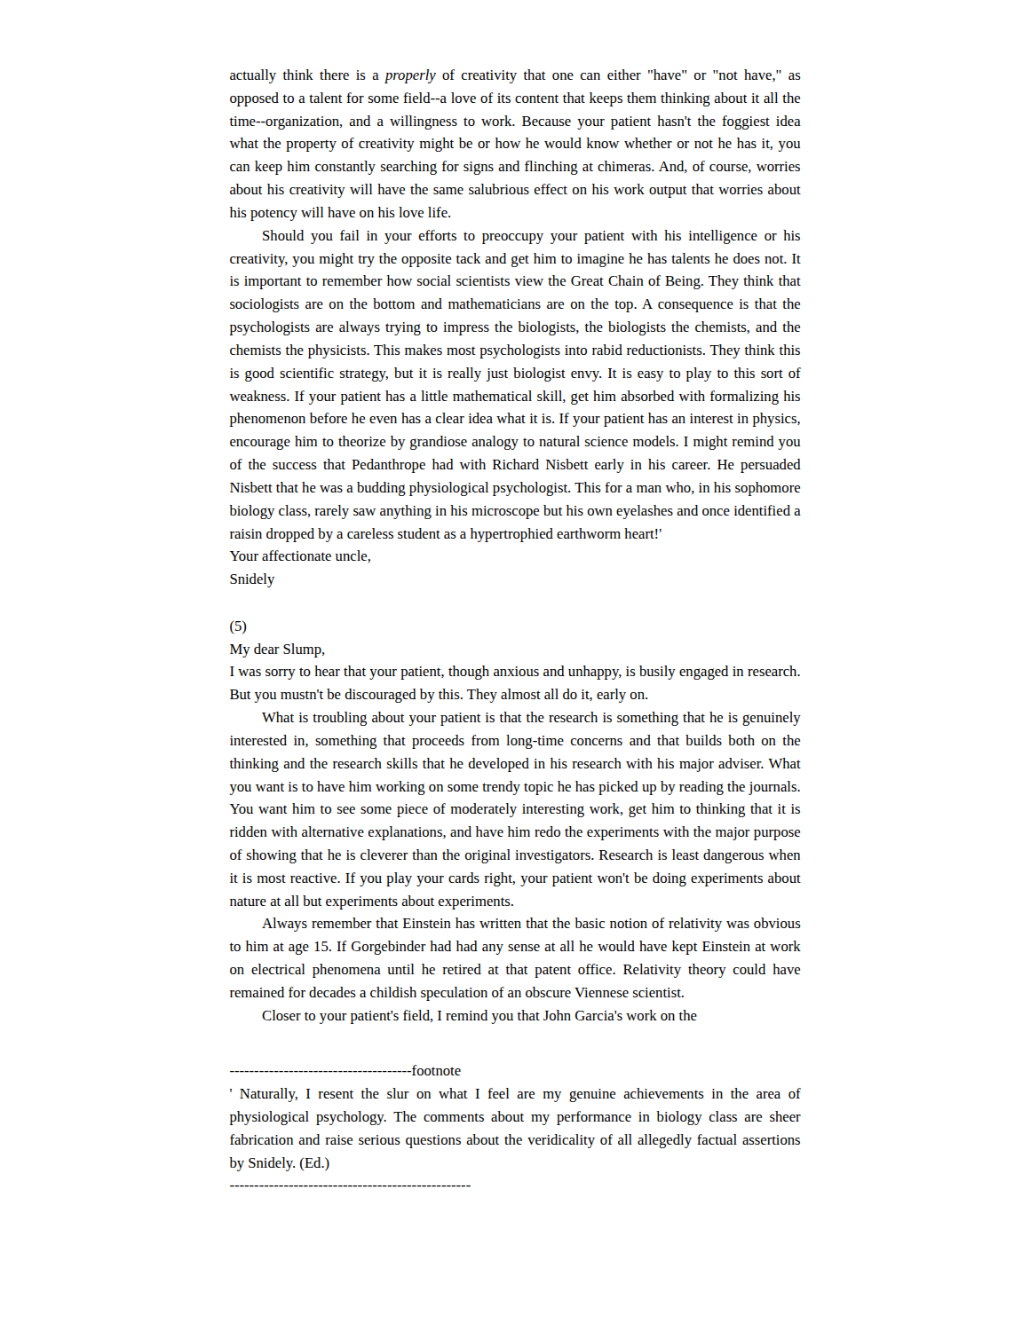actually think there is a properly of creativity that one can either "have" or "not have," as opposed to a talent for some field--a love of its content that keeps them thinking about it all the time--organization, and a willingness to work. Because your patient hasn't the foggiest idea what the property of creativity might be or how he would know whether or not he has it, you can keep him constantly searching for signs and flinching at chimeras. And, of course, worries about his creativity will have the same salubrious effect on his work output that worries about his potency will have on his love life.
Should you fail in your efforts to preoccupy your patient with his intelligence or his creativity, you might try the opposite tack and get him to imagine he has talents he does not. It is important to remember how social scientists view the Great Chain of Being. They think that sociologists are on the bottom and mathematicians are on the top. A consequence is that the psychologists are always trying to impress the biologists, the biologists the chemists, and the chemists the physicists. This makes most psychologists into rabid reductionists. They think this is good scientific strategy, but it is really just biologist envy. It is easy to play to this sort of weakness. If your patient has a little mathematical skill, get him absorbed with formalizing his phenomenon before he even has a clear idea what it is. If your patient has an interest in physics, encourage him to theorize by grandiose analogy to natural science models. I might remind you of the success that Pedanthrope had with Richard Nisbett early in his career. He persuaded Nisbett that he was a budding physiological psychologist. This for a man who, in his sophomore biology class, rarely saw anything in his microscope but his own eyelashes and once identified a raisin dropped by a careless student as a hypertrophied earthworm heart!'
Your affectionate uncle,
Snidely
(5)
My dear Slump,
I was sorry to hear that your patient, though anxious and unhappy, is busily engaged in research. But you mustn't be discouraged by this. They almost all do it, early on.
What is troubling about your patient is that the research is something that he is genuinely interested in, something that proceeds from long-time concerns and that builds both on the thinking and the research skills that he developed in his research with his major adviser. What you want is to have him working on some trendy topic he has picked up by reading the journals. You want him to see some piece of moderately interesting work, get him to thinking that it is ridden with alternative explanations, and have him redo the experiments with the major purpose of showing that he is cleverer than the original investigators. Research is least dangerous when it is most reactive. If you play your cards right, your patient won't be doing experiments about nature at all but experiments about experiments.
Always remember that Einstein has written that the basic notion of relativity was obvious to him at age 15. If Gorgebinder had had any sense at all he would have kept Einstein at work on electrical phenomena until he retired at that patent office. Relativity theory could have remained for decades a childish speculation of an obscure Viennese scientist.
Closer to your patient's field, I remind you that John Garcia's work on the
-------------------------------------footnote
' Naturally, I resent the slur on what I feel are my genuine achievements in the area of physiological psychology. The comments about my performance in biology class are sheer fabrication and raise serious questions about the veridicality of all allegedly factual assertions by Snidely. (Ed.)
-------------------------------------------------